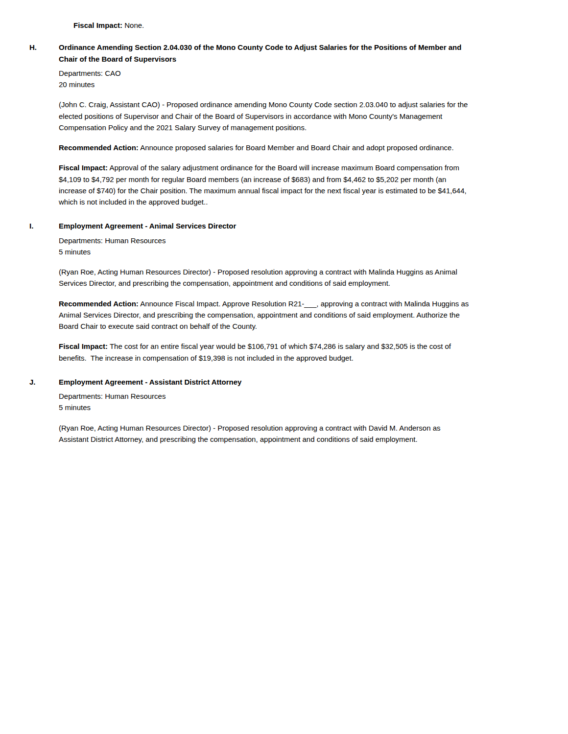Fiscal Impact: None.
H.
Ordinance Amending Section 2.04.030 of the Mono County Code to Adjust Salaries for the Positions of Member and Chair of the Board of Supervisors
Departments: CAO
20 minutes
(John C. Craig, Assistant CAO) - Proposed ordinance amending Mono County Code section 2.03.040 to adjust salaries for the elected positions of Supervisor and Chair of the Board of Supervisors in accordance with Mono County's Management Compensation Policy and the 2021 Salary Survey of management positions.
Recommended Action: Announce proposed salaries for Board Member and Board Chair and adopt proposed ordinance.
Fiscal Impact: Approval of the salary adjustment ordinance for the Board will increase maximum Board compensation from $4,109 to $4,792 per month for regular Board members (an increase of $683) and from $4,462 to $5,202 per month (an increase of $740) for the Chair position. The maximum annual fiscal impact for the next fiscal year is estimated to be $41,644, which is not included in the approved budget..
I.
Employment Agreement - Animal Services Director
Departments: Human Resources
5 minutes
(Ryan Roe, Acting Human Resources Director) - Proposed resolution approving a contract with Malinda Huggins as Animal Services Director, and prescribing the compensation, appointment and conditions of said employment.
Recommended Action: Announce Fiscal Impact. Approve Resolution R21-___, approving a contract with Malinda Huggins as Animal Services Director, and prescribing the compensation, appointment and conditions of said employment. Authorize the Board Chair to execute said contract on behalf of the County.
Fiscal Impact: The cost for an entire fiscal year would be $106,791 of which $74,286 is salary and $32,505 is the cost of benefits. The increase in compensation of $19,398 is not included in the approved budget.
J.
Employment Agreement - Assistant District Attorney
Departments: Human Resources
5 minutes
(Ryan Roe, Acting Human Resources Director) - Proposed resolution approving a contract with David M. Anderson as Assistant District Attorney, and prescribing the compensation, appointment and conditions of said employment.